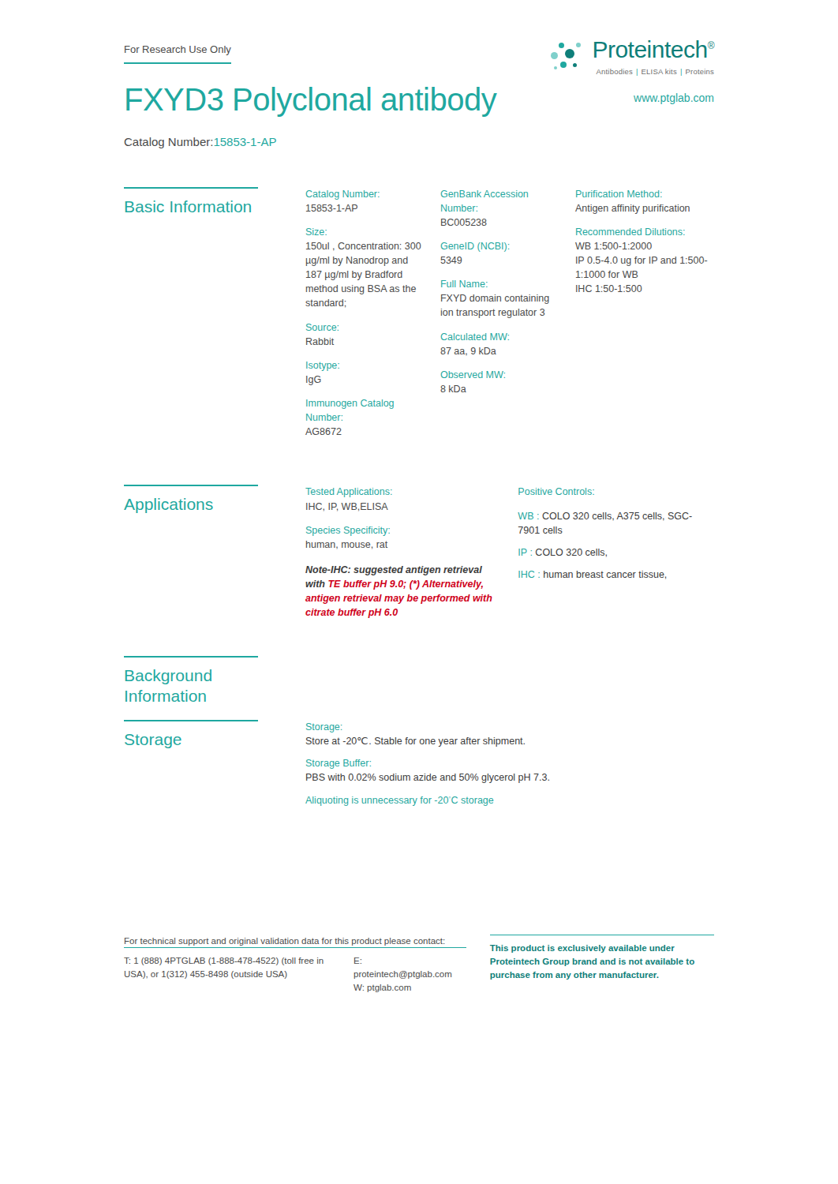For Research Use Only
FXYD3 Polyclonal antibody
Catalog Number:15853-1-AP
Proteintech®
Antibodies|ELISA kits|Proteins
www.ptglab.com
Basic Information
Catalog Number:
15853-1-AP
Size:
150ul , Concentration: 300 µg/ml by Nanodrop and 187 µg/ml by Bradford method using BSA as the standard;
Source:
Rabbit
Isotype:
IgG
Immunogen Catalog Number:
AG8672
GenBank Accession Number:
BC005238
GeneID (NCBI):
5349
Full Name:
FXYD domain containing ion transport regulator 3
Calculated MW:
87 aa, 9 kDa
Observed MW:
8 kDa
Purification Method:
Antigen affinity purification
Recommended Dilutions:
WB 1:500-1:2000
IP 0.5-4.0 ug for IP and 1:500-1:1000 for WB
IHC 1:50-1:500
Applications
Tested Applications:
IHC, IP, WB,ELISA
Species Specificity:
human, mouse, rat
Note-IHC: suggested antigen retrieval with TE buffer pH 9.0; (*) Alternatively, antigen retrieval may be performed with citrate buffer pH 6.0
Positive Controls:
WB : COLO 320 cells, A375 cells, SGC-7901 cells
IP : COLO 320 cells,
IHC : human breast cancer tissue,
Background Information
Storage
Storage: Store at -20℃. Stable for one year after shipment.
Storage Buffer: PBS with 0.02% sodium azide and 50% glycerol pH 7.3.
Aliquoting is unnecessary for -20◦C storage
For technical support and original validation data for this product please contact:
T: 1 (888) 4PTGLAB (1-888-478-4522) (toll free in USA), or 1(312) 455-8498 (outside USA)
E: proteintech@ptglab.com
W: ptglab.com
This product is exclusively available under Proteintech Group brand and is not available to purchase from any other manufacturer.